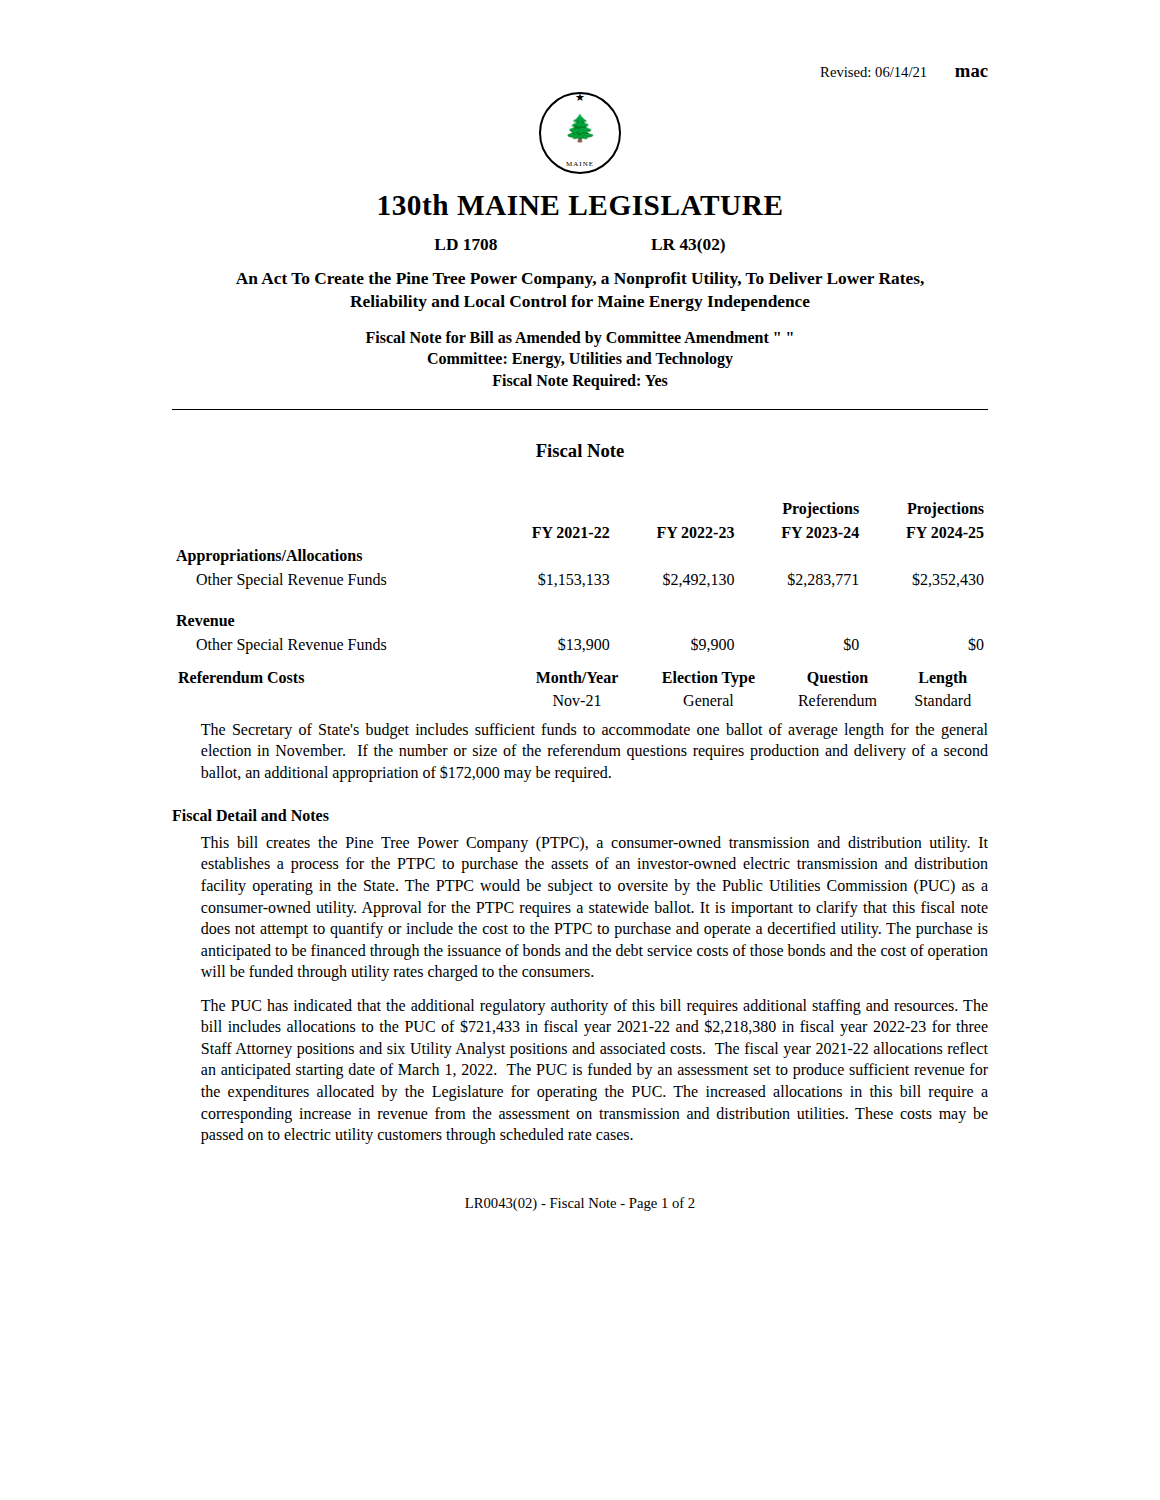Revised: 06/14/21 mac
MAINE
130th MAINE LEGISLATURE
LD 1708 LR 43(02)
An Act To Create the Pine Tree Power Company, a Nonprofit Utility, To Deliver Lower Rates,
Reliability and Local Control for Maine Energy Independence
Fiscal Note for Bill as Amended by Committee Amendment " "
Committee: Energy, Utilities and Technology
Fiscal Note Required: Yes
Fiscal Note
| | | | Projections | Projections |
| | FY 2021-22 | FY 2022-23 | FY 2023-24 | FY 2024-25 |
| Appropriations/Allocations | | | | |
| Other Special Revenue Funds | $1,153,133 | $2,492,130 | $2,283,771 | $2,352,430 |
| Revenue | | | | |
| Other Special Revenue Funds | $13,900 | $9,900 | $0 | $0 |
| Referendum Costs | Month/Year | Election Type | Question | Length |
| --- | --- | --- | --- | --- |
| | Nov-21 | General | Referendum | Standard |
The Secretary of State's budget includes sufficient funds to accommodate one ballot of average length for the general election in November. If the number or size of the referendum questions requires production and delivery of a second ballot, an additional appropriation of $172,000 may be required.
Fiscal Detail and Notes
This bill creates the Pine Tree Power Company (PTPC), a consumer-owned transmission and distribution utility. It establishes a process for the PTPC to purchase the assets of an investor-owned electric transmission and distribution facility operating in the State. The PTPC would be subject to oversite by the Public Utilities Commission (PUC) as a consumer-owned utility. Approval for the PTPC requires a statewide ballot. It is important to clarify that this fiscal note does not attempt to quantify or include the cost to the PTPC to purchase and operate a decertified utility. The purchase is anticipated to be financed through the issuance of bonds and the debt service costs of those bonds and the cost of operation will be funded through utility rates charged to the consumers.
The PUC has indicated that the additional regulatory authority of this bill requires additional staffing and resources. The bill includes allocations to the PUC of $721,433 in fiscal year 2021-22 and $2,218,380 in fiscal year 2022-23 for three Staff Attorney positions and six Utility Analyst positions and associated costs. The fiscal year 2021-22 allocations reflect an anticipated starting date of March 1, 2022. The PUC is funded by an assessment set to produce sufficient revenue for the expenditures allocated by the Legislature for operating the PUC. The increased allocations in this bill require a corresponding increase in revenue from the assessment on transmission and distribution utilities. These costs may be passed on to electric utility customers through scheduled rate cases.
LR0043(02) - Fiscal Note - Page 1 of 2